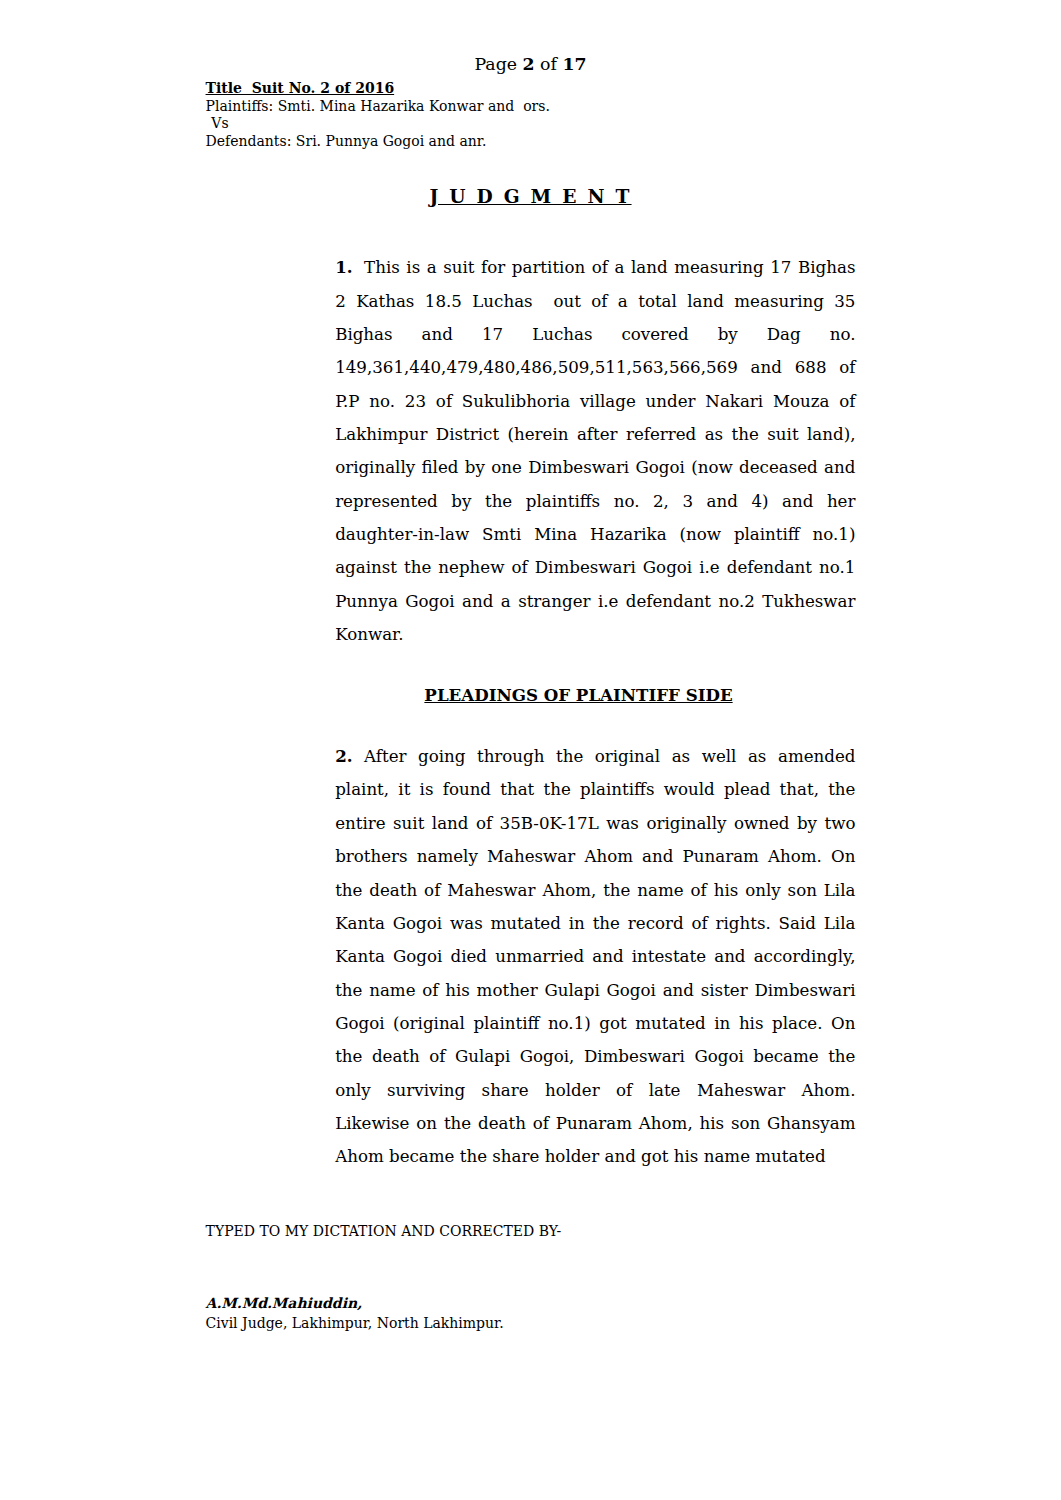Page 2 of 17
Title Suit No. 2 of 2016
Plaintiffs: Smti. Mina Hazarika Konwar and ors.
Vs Defendants: Sri. Punnya Gogoi and anr.
J U D G M E N T
1. This is a suit for partition of a land measuring 17 Bighas 2 Kathas 18.5 Luchas out of a total land measuring 35 Bighas and 17 Luchas covered by Dag no. 149,361,440,479,480,486,509,511,563,566,569 and 688 of P.P no. 23 of Sukulibhoria village under Nakari Mouza of Lakhimpur District (herein after referred as the suit land), originally filed by one Dimbeswari Gogoi (now deceased and represented by the plaintiffs no. 2, 3 and 4) and her daughter-in-law Smti Mina Hazarika (now plaintiff no.1) against the nephew of Dimbeswari Gogoi i.e defendant no.1 Punnya Gogoi and a stranger i.e defendant no.2 Tukheswar Konwar.
PLEADINGS OF PLAINTIFF SIDE
2. After going through the original as well as amended plaint, it is found that the plaintiffs would plead that, the entire suit land of 35B-0K-17L was originally owned by two brothers namely Maheswar Ahom and Punaram Ahom. On the death of Maheswar Ahom, the name of his only son Lila Kanta Gogoi was mutated in the record of rights. Said Lila Kanta Gogoi died unmarried and intestate and accordingly, the name of his mother Gulapi Gogoi and sister Dimbeswari Gogoi (original plaintiff no.1) got mutated in his place. On the death of Gulapi Gogoi, Dimbeswari Gogoi became the only surviving share holder of late Maheswar Ahom. Likewise on the death of Punaram Ahom, his son Ghansyam Ahom became the share holder and got his name mutated
TYPED TO MY DICTATION AND CORRECTED BY-
A.M.Md.Mahiuddin,
Civil Judge, Lakhimpur, North Lakhimpur.